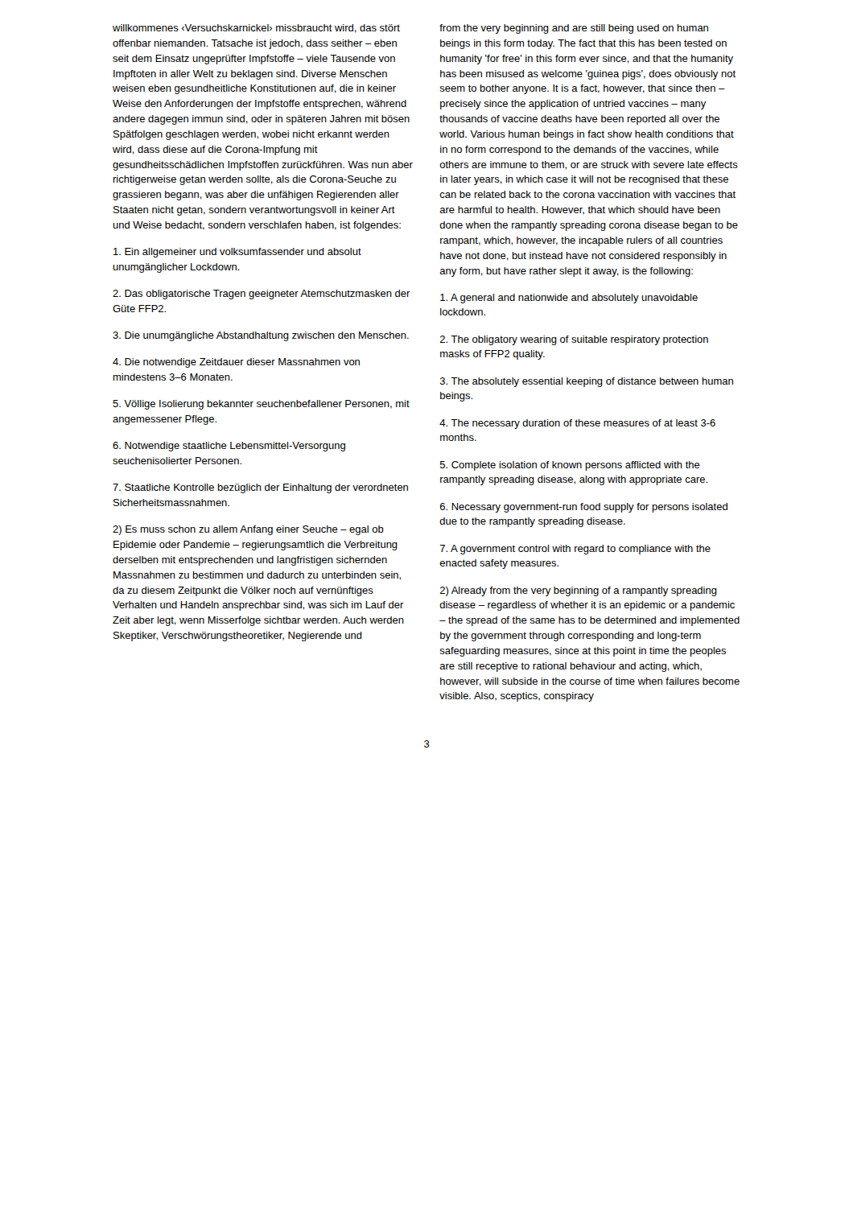willkommenes ‹Versuchskarnickel› missbraucht wird, das stört offenbar niemanden. Tatsache ist jedoch, dass seither – eben seit dem Einsatz ungeprüfter Impfstoffe – viele Tausende von Impftoten in aller Welt zu beklagen sind. Diverse Menschen weisen eben gesundheitliche Konstitutionen auf, die in keiner Weise den Anforderungen der Impfstoffe entsprechen, während andere dagegen immun sind, oder in späteren Jahren mit bösen Spätfolgen geschlagen werden, wobei nicht erkannt werden wird, dass diese auf die Corona-Impfung mit gesundheitsschädlichen Impfstoffen zurückführen. Was nun aber richtigerweise getan werden sollte, als die Corona-Seuche zu grassieren begann, was aber die unfähigen Regierenden aller Staaten nicht getan, sondern verantwortungsvoll in keiner Art und Weise bedacht, sondern verschlafen haben, ist folgendes:
1. Ein allgemeiner und volksumfassender und absolut unumgänglicher Lockdown.
2. Das obligatorische Tragen geeigneter Atemschutzmasken der Güte FFP2.
3. Die unumgängliche Abstandhaltung zwischen den Menschen.
4. Die notwendige Zeitdauer dieser Massnahmen von mindestens 3–6 Monaten.
5. Völlige Isolierung bekannter seuchenbefallener Personen, mit angemessener Pflege.
6. Notwendige staatliche Lebensmittel-Versorgung seuchenisolierter Personen.
7. Staatliche Kontrolle bezüglich der Einhaltung der verordneten Sicherheitsmassnahmen.
2) Es muss schon zu allem Anfang einer Seuche – egal ob Epidemie oder Pandemie – regierungsamtlich die Verbreitung derselben mit entsprechenden und langfristigen sichernden Massnahmen zu bestimmen und dadurch zu unterbinden sein, da zu diesem Zeitpunkt die Völker noch auf vernünftiges Verhalten und Handeln ansprechbar sind, was sich im Lauf der Zeit aber legt, wenn Misserfolge sichtbar werden. Auch werden Skeptiker, Verschwörungstheoretiker, Negierende und
from the very beginning and are still being used on human beings in this form today. The fact that this has been tested on humanity 'for free' in this form ever since, and that the humanity has been misused as welcome 'guinea pigs', does obviously not seem to bother anyone. It is a fact, however, that since then – precisely since the application of untried vaccines – many thousands of vaccine deaths have been reported all over the world. Various human beings in fact show health conditions that in no form correspond to the demands of the vaccines, while others are immune to them, or are struck with severe late effects in later years, in which case it will not be recognised that these can be related back to the corona vaccination with vaccines that are harmful to health. However, that which should have been done when the rampantly spreading corona disease began to be rampant, which, however, the incapable rulers of all countries have not done, but instead have not considered responsibly in any form, but have rather slept it away, is the following:
1. A general and nationwide and absolutely unavoidable lockdown.
2. The obligatory wearing of suitable respiratory protection masks of FFP2 quality.
3. The absolutely essential keeping of distance between human beings.
4. The necessary duration of these measures of at least 3-6 months.
5. Complete isolation of known persons afflicted with the rampantly spreading disease, along with appropriate care.
6. Necessary government-run food supply for persons isolated due to the rampantly spreading disease.
7. A government control with regard to compliance with the enacted safety measures.
2) Already from the very beginning of a rampantly spreading disease – regardless of whether it is an epidemic or a pandemic – the spread of the same has to be determined and implemented by the government through corresponding and long-term safeguarding measures, since at this point in time the peoples are still receptive to rational behaviour and acting, which, however, will subside in the course of time when failures become visible. Also, sceptics, conspiracy
3